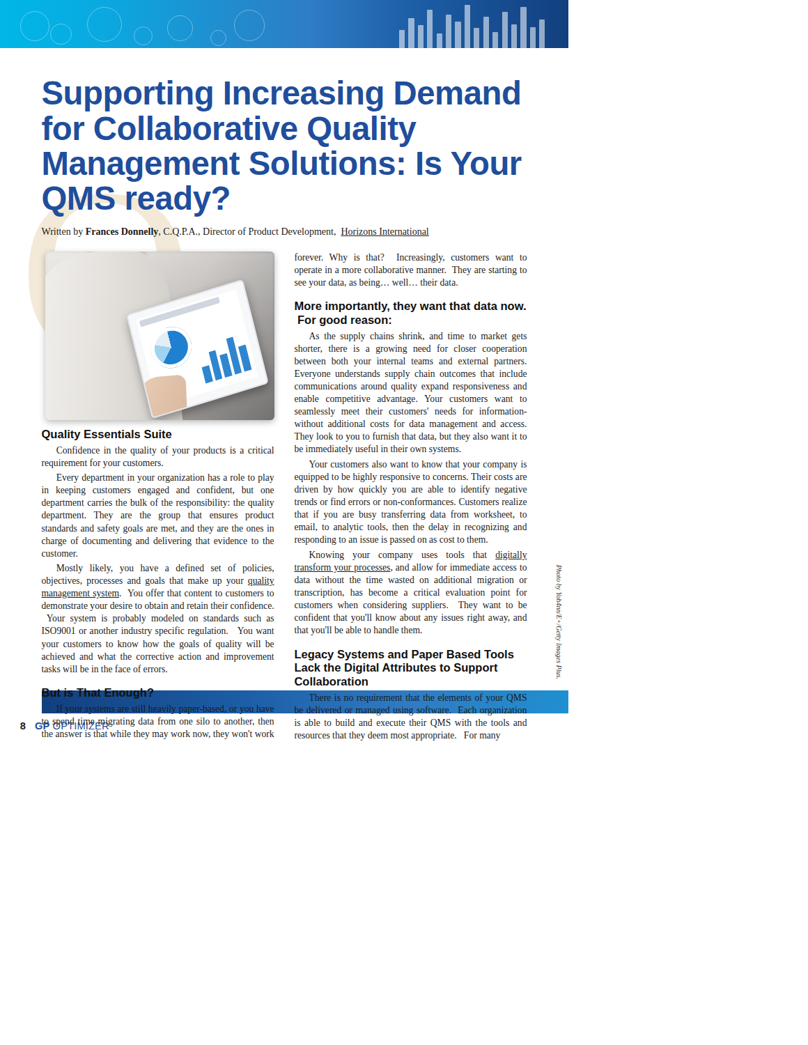Q
Supporting Increasing Demand for Collaborative Quality Management Solutions: Is Your QMS ready?
Written by Frances Donnelly, C.Q.P.A., Director of Product Development, Horizons International
Quality Essentials Suite
Confidence in the quality of your products is a critical requirement for your customers.
Every department in your organization has a role to play in keeping customers engaged and confident, but one department carries the bulk of the responsibility: the quality department. They are the group that ensures product standards and safety goals are met, and they are the ones in charge of documenting and delivering that evidence to the customer.
Mostly likely, you have a defined set of policies, objectives, processes and goals that make up your quality management system. You offer that content to customers to demonstrate your desire to obtain and retain their confidence. Your system is probably modeled on standards such as ISO9001 or another industry specific regulation. You want your customers to know how the goals of quality will be achieved and what the corrective action and improvement tasks will be in the face of errors.
But is That Enough?
If your systems are still heavily paper-based, or you have to spend time migrating data from one silo to another, then the answer is that while they may work now, they won't work forever. Why is that? Increasingly, customers want to operate in a more collaborative manner. They are starting to see your data, as being… well… their data.
More importantly, they want that data now. For good reason:
As the supply chains shrink, and time to market gets shorter, there is a growing need for closer cooperation between both your internal teams and external partners. Everyone understands supply chain outcomes that include communications around quality expand responsiveness and enable competitive advantage. Your customers want to seamlessly meet their customers' needs for information-without additional costs for data management and access. They look to you to furnish that data, but they also want it to be immediately useful in their own systems.
Your customers also want to know that your company is equipped to be highly responsive to concerns. Their costs are driven by how quickly you are able to identify negative trends or find errors or non-conformances. Customers realize that if you are busy transferring data from worksheet, to email, to analytic tools, then the delay in recognizing and responding to an issue is passed on as cost to them.
Knowing your company uses tools that digitally transform your processes, and allow for immediate access to data without the time wasted on additional migration or transcription, has become a critical evaluation point for customers when considering suppliers. They want to be confident that you'll know about any issues right away, and that you'll be able to handle them.
Legacy Systems and Paper Based Tools Lack the Digital Attributes to Support Collaboration
There is no requirement that the elements of your QMS be delivered or managed using software. Each organization is able to build and execute their QMS with the tools and resources that they deem most appropriate. For many
Photo by Yoh4nn/E+/Getty Images Plus.
8
GP OPTIMIZER